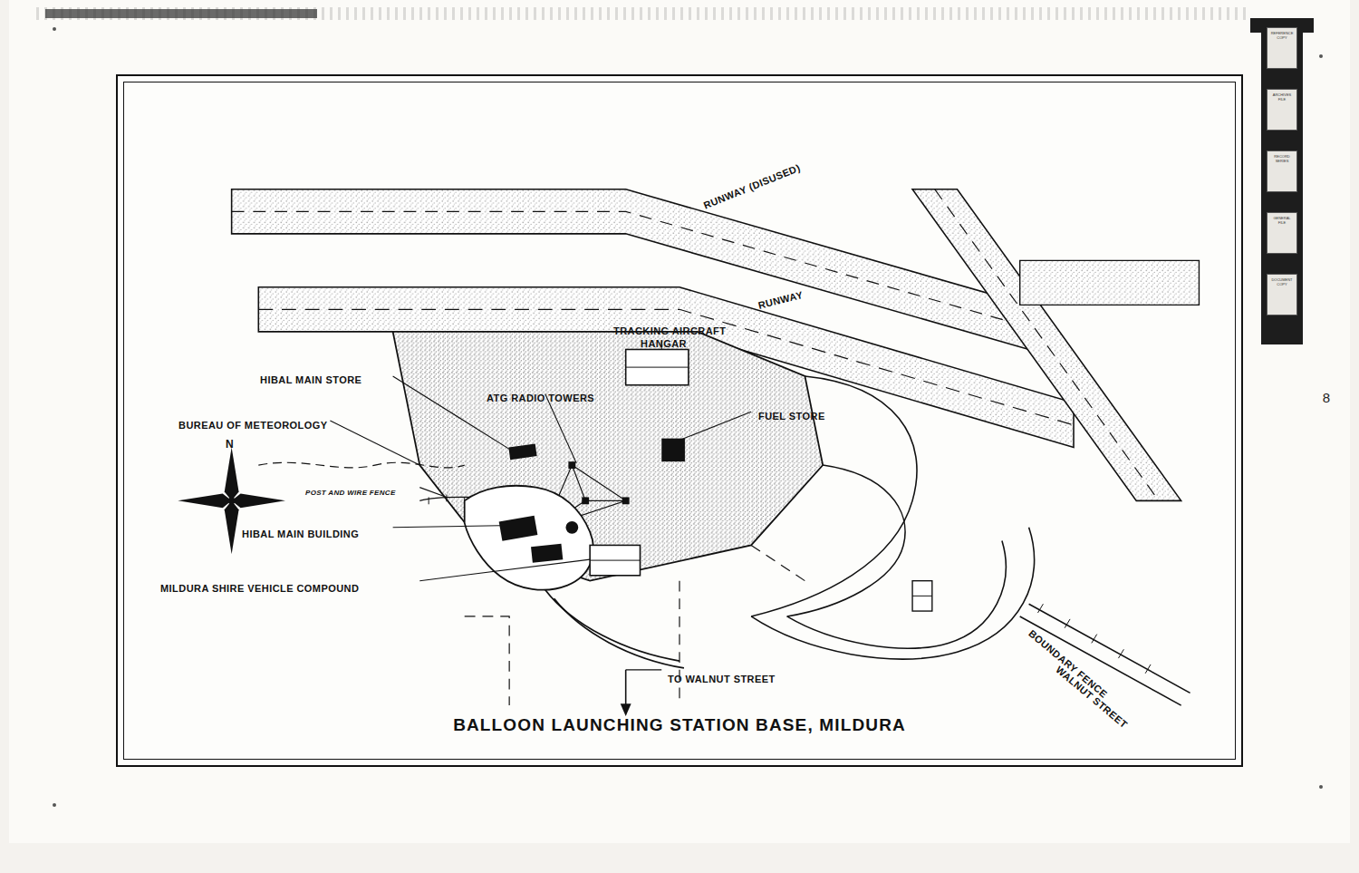REFERENCE
COPY
ARCHIVES
FILE
RECORD
SERIES
GENERAL
FILE
DOCUMENT
COPY
8
RUNWAY (DISUSED)
RUNWAY
TRACKING AIRCRAFT
HANGAR
HIBAL MAIN STORE
ATG RADIO TOWERS
FUEL STORE
BUREAU OF METEOROLOGY
POST AND WIRE FENCE
HIBAL MAIN BUILDING
MILDURA SHIRE VEHICLE COMPOUND
TO WALNUT STREET
BOUNDARY FENCE
WALNUT STREET
N
BALLOON LAUNCHING STATION BASE, MILDURA